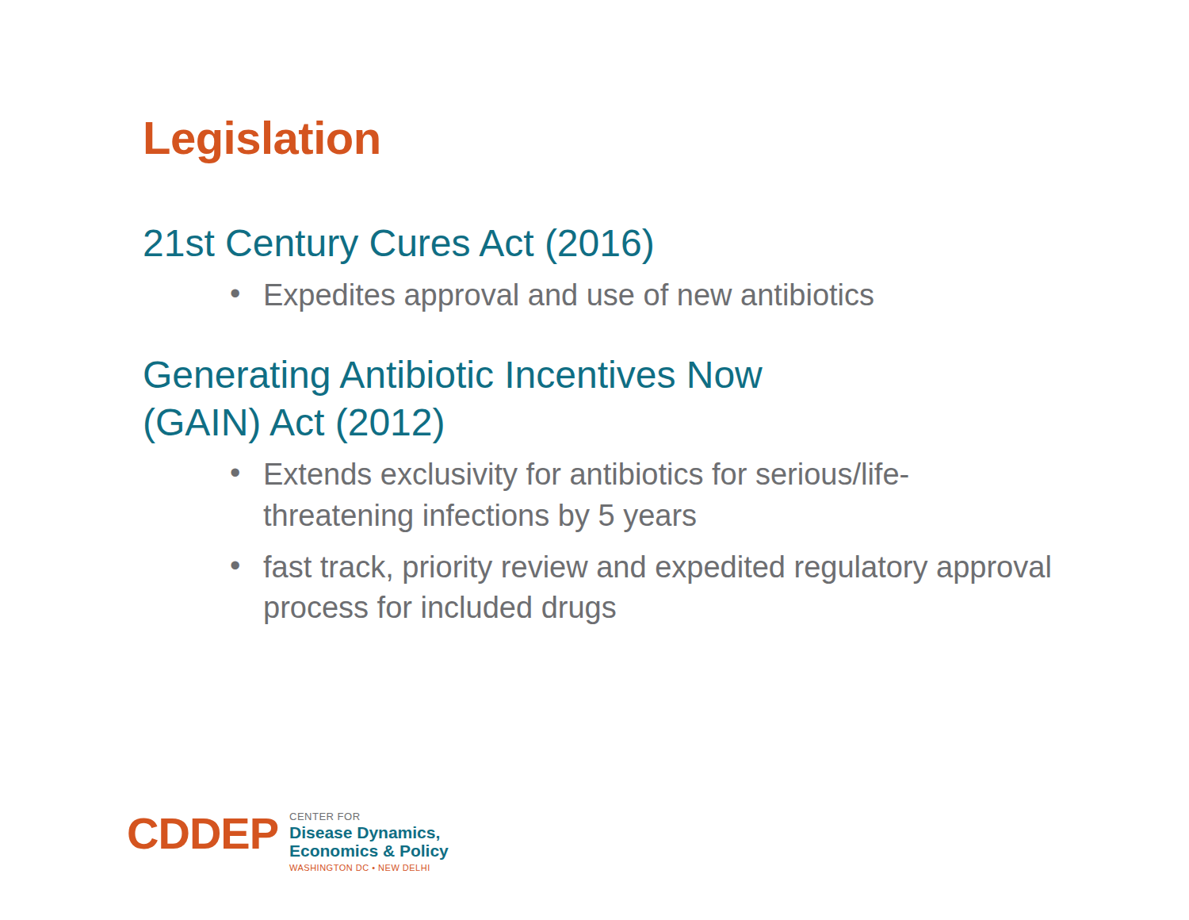Legislation
21st Century Cures Act (2016)
Expedites approval and use of new antibiotics
Generating Antibiotic Incentives Now
(GAIN) Act (2012)
Extends exclusivity for antibiotics for serious/life-threatening infections by 5 years
fast track, priority review and expedited regulatory approval process for included drugs
CDDEP
CENTER FOR
Disease Dynamics,
Economics & Policy
WASHINGTON DC • NEW DELHI